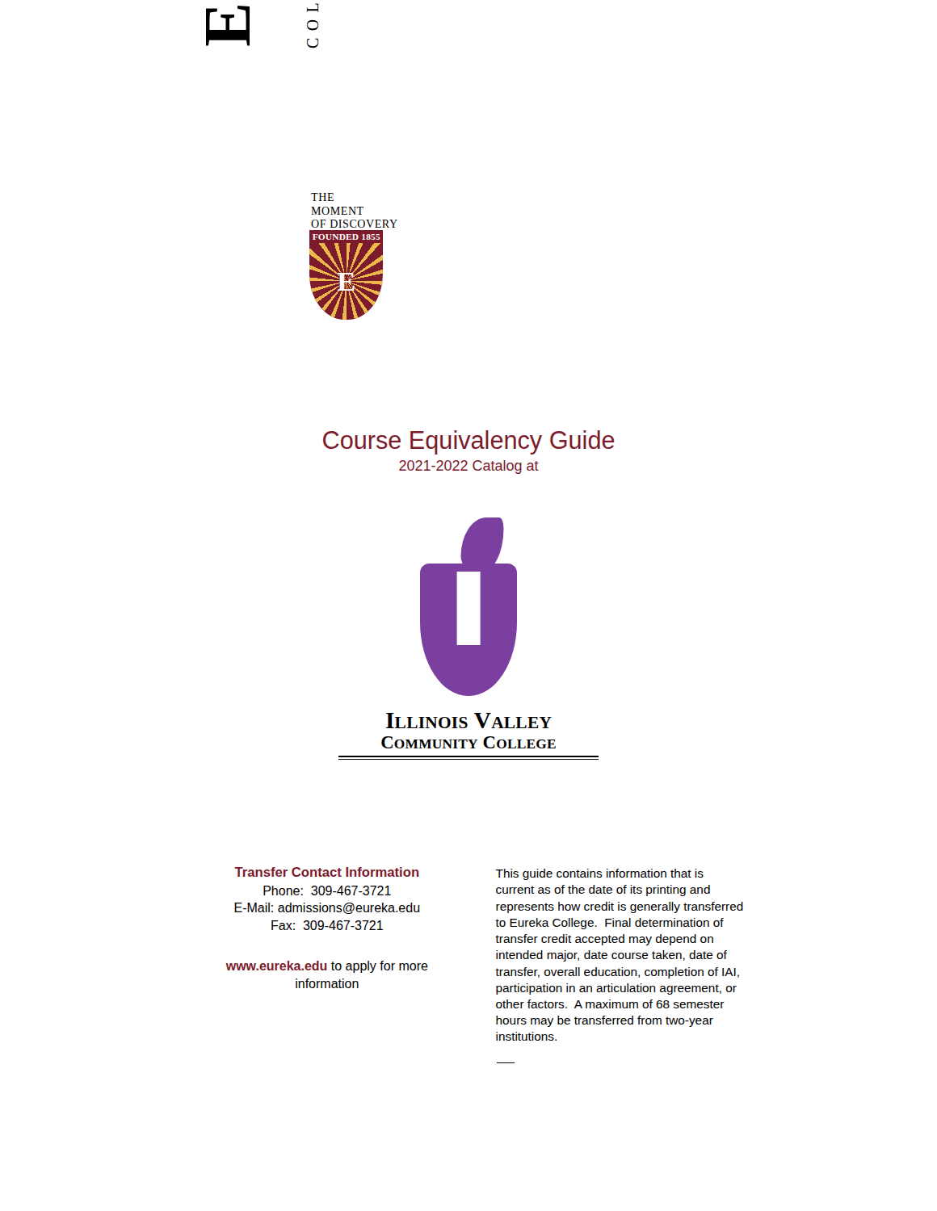EUREKA
COLLEGE
The
Moment
of Discovery
FOUNDED 1855
E
Course Equivalency Guide
2021-2022 Catalog at
ILLINOIS VALLEY
COMMUNITY COLLEGE
Transfer Contact Information
Phone: 309-467-3721
E-Mail: admissions@eureka.edu
Fax: 309-467-3721
www.eureka.edu to apply for more information
This guide contains information that is current as of the date of its printing and represents how credit is generally transferred to Eureka College. Final determination of transfer credit accepted may depend on intended major, date course taken, date of transfer, overall education, completion of IAI, participation in an articulation agreement, or other factors. A maximum of 68 semester hours may be transferred from two-year institutions.